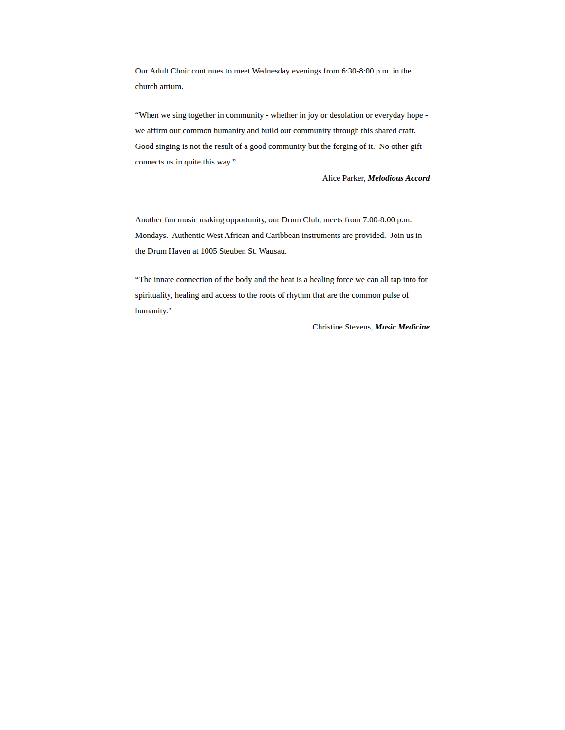Our Adult Choir continues to meet Wednesday evenings from 6:30-8:00 p.m. in the church atrium.
“When we sing together in community - whether in joy or desolation or everyday hope - we affirm our common humanity and build our community through this shared craft. Good singing is not the result of a good community but the forging of it. No other gift connects us in quite this way.”Alice Parker, Melodious Accord
Another fun music making opportunity, our Drum Club, meets from 7:00-8:00 p.m. Mondays. Authentic West African and Caribbean instruments are provided. Join us in the Drum Haven at 1005 Steuben St. Wausau.
“The innate connection of the body and the beat is a healing force we can all tap into for spirituality, healing and access to the roots of rhythm that are the common pulse of humanity.”Christine Stevens, Music Medicine